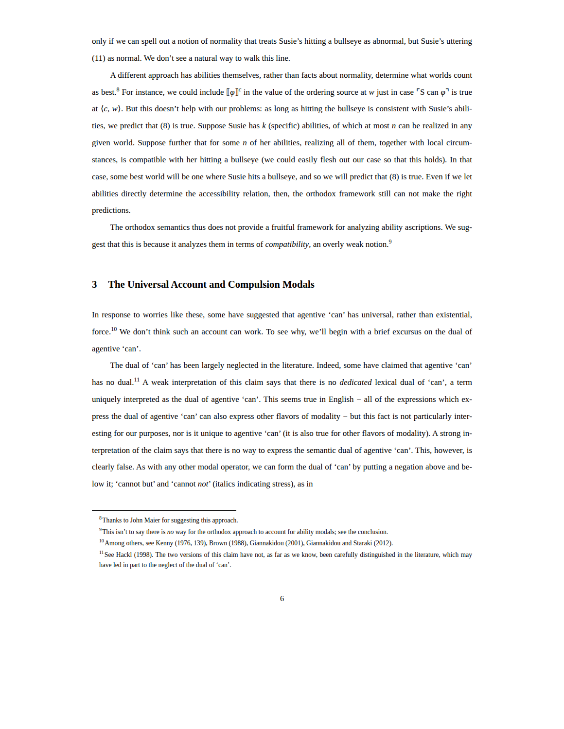only if we can spell out a notion of normality that treats Susie’s hitting a bullseye as abnormal, but Susie’s uttering (11) as normal. We don’t see a natural way to walk this line.
A different approach has abilities themselves, rather than facts about normality, determine what worlds count as best.8 For instance, we could include ⟦φ⟧c in the value of the ordering source at w just in case ⌜S can φ⌝ is true at ⟨c, w⟩. But this doesn’t help with our problems: as long as hitting the bullseye is consistent with Susie’s abilities, we predict that (8) is true. Suppose Susie has k (specific) abilities, of which at most n can be realized in any given world. Suppose further that for some n of her abilities, realizing all of them, together with local circumstances, is compatible with her hitting a bullseye (we could easily flesh out our case so that this holds). In that case, some best world will be one where Susie hits a bullseye, and so we will predict that (8) is true. Even if we let abilities directly determine the accessibility relation, then, the orthodox framework still can not make the right predictions.
The orthodox semantics thus does not provide a fruitful framework for analyzing ability ascriptions. We suggest that this is because it analyzes them in terms of compatibility, an overly weak notion.9
3 The Universal Account and Compulsion Modals
In response to worries like these, some have suggested that agentive ‘can’ has universal, rather than existential, force.10 We don’t think such an account can work. To see why, we’ll begin with a brief excursus on the dual of agentive ‘can’.
The dual of ‘can’ has been largely neglected in the literature. Indeed, some have claimed that agentive ‘can’ has no dual.11 A weak interpretation of this claim says that there is no dedicated lexical dual of ‘can’, a term uniquely interpreted as the dual of agentive ‘can’. This seems true in English − all of the expressions which express the dual of agentive ‘can’ can also express other flavors of modality − but this fact is not particularly interesting for our purposes, nor is it unique to agentive ‘can’ (it is also true for other flavors of modality). A strong interpretation of the claim says that there is no way to express the semantic dual of agentive ‘can’. This, however, is clearly false. As with any other modal operator, we can form the dual of ‘can’ by putting a negation above and below it; ‘cannot but’ and ‘cannot not’ (italics indicating stress), as in
8Thanks to John Maier for suggesting this approach.
9This isn’t to say there is no way for the orthodox approach to account for ability modals; see the conclusion.
10Among others, see Kenny (1976, 139), Brown (1988), Giannakidou (2001), Giannakidou and Staraki (2012).
11See Hackl (1998). The two versions of this claim have not, as far as we know, been carefully distinguished in the literature, which may have led in part to the neglect of the dual of ‘can’.
6